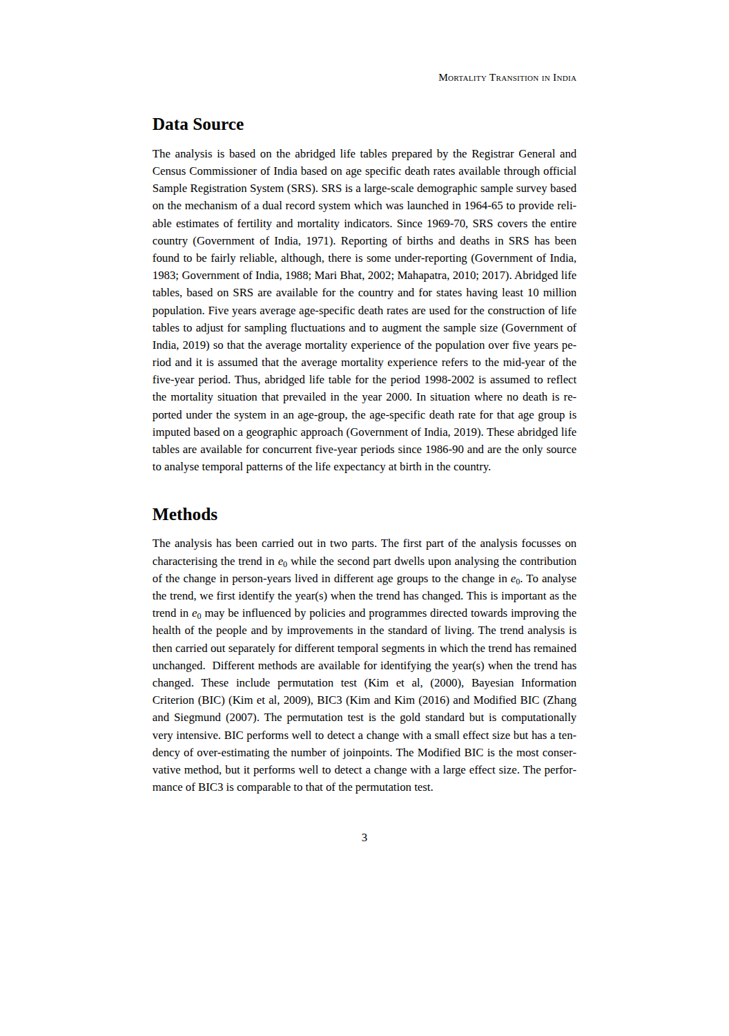Mortality Transition in India
Data Source
The analysis is based on the abridged life tables prepared by the Registrar General and Census Commissioner of India based on age specific death rates available through official Sample Registration System (SRS). SRS is a large-scale demographic sample survey based on the mechanism of a dual record system which was launched in 1964-65 to provide reliable estimates of fertility and mortality indicators. Since 1969-70, SRS covers the entire country (Government of India, 1971). Reporting of births and deaths in SRS has been found to be fairly reliable, although, there is some under-reporting (Government of India, 1983; Government of India, 1988; Mari Bhat, 2002; Mahapatra, 2010; 2017). Abridged life tables, based on SRS are available for the country and for states having least 10 million population. Five years average age-specific death rates are used for the construction of life tables to adjust for sampling fluctuations and to augment the sample size (Government of India, 2019) so that the average mortality experience of the population over five years period and it is assumed that the average mortality experience refers to the mid-year of the five-year period. Thus, abridged life table for the period 1998-2002 is assumed to reflect the mortality situation that prevailed in the year 2000. In situation where no death is reported under the system in an age-group, the age-specific death rate for that age group is imputed based on a geographic approach (Government of India, 2019). These abridged life tables are available for concurrent five-year periods since 1986-90 and are the only source to analyse temporal patterns of the life expectancy at birth in the country.
Methods
The analysis has been carried out in two parts. The first part of the analysis focusses on characterising the trend in e 0 while the second part dwells upon analysing the contribution of the change in person-years lived in different age groups to the change in e 0. To analyse the trend, we first identify the year(s) when the trend has changed. This is important as the trend in e 0 may be influenced by policies and programmes directed towards improving the health of the people and by improvements in the standard of living. The trend analysis is then carried out separately for different temporal segments in which the trend has remained unchanged. Different methods are available for identifying the year(s) when the trend has changed. These include permutation test (Kim et al, (2000), Bayesian Information Criterion (BIC) (Kim et al, 2009), BIC3 (Kim and Kim (2016) and Modified BIC (Zhang and Siegmund (2007). The permutation test is the gold standard but is computationally very intensive. BIC performs well to detect a change with a small effect size but has a tendency of over-estimating the number of joinpoints. The Modified BIC is the most conservative method, but it performs well to detect a change with a large effect size. The performance of BIC3 is comparable to that of the permutation test.
3